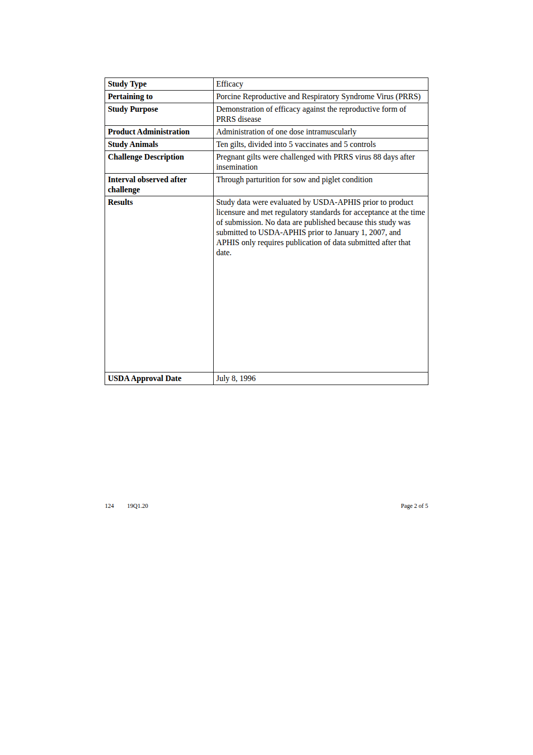| Study Type | Efficacy |
| Pertaining to | Porcine Reproductive and Respiratory Syndrome Virus (PRRS) |
| Study Purpose | Demonstration of efficacy against the reproductive form of PRRS disease |
| Product Administration | Administration of one dose intramuscularly |
| Study Animals | Ten gilts, divided into 5 vaccinates and 5 controls |
| Challenge Description | Pregnant gilts were challenged with PRRS virus 88 days after insemination |
| Interval observed after challenge | Through parturition for sow and piglet condition |
| Results | Study data were evaluated by USDA-APHIS prior to product licensure and met regulatory standards for acceptance at the time of submission. No data are published because this study was submitted to USDA-APHIS prior to January 1, 2007, and APHIS only requires publication of data submitted after that date. |
| USDA Approval Date | July 8, 1996 |
12419Q1.20
Page 2 of 5